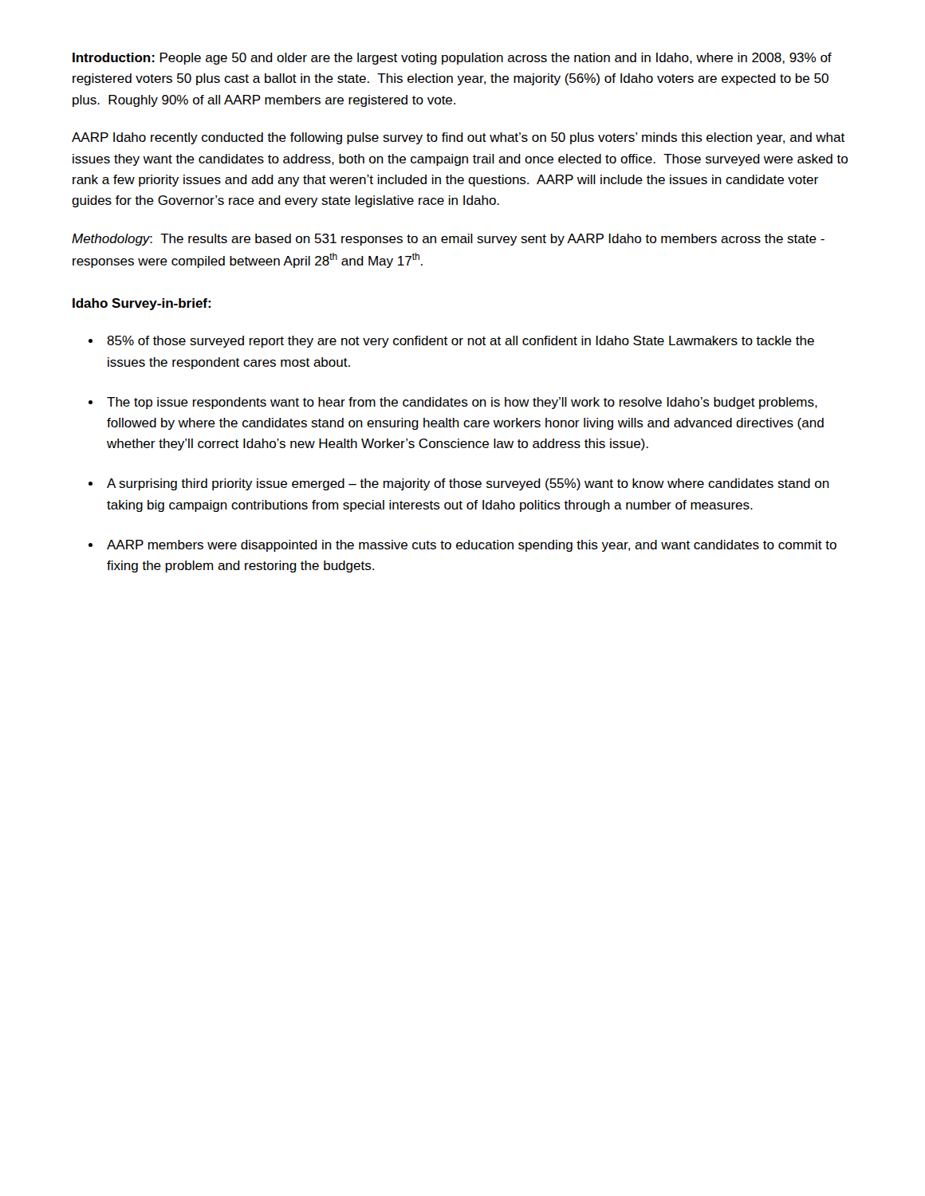Introduction: People age 50 and older are the largest voting population across the nation and in Idaho, where in 2008, 93% of registered voters 50 plus cast a ballot in the state. This election year, the majority (56%) of Idaho voters are expected to be 50 plus. Roughly 90% of all AARP members are registered to vote.
AARP Idaho recently conducted the following pulse survey to find out what’s on 50 plus voters’ minds this election year, and what issues they want the candidates to address, both on the campaign trail and once elected to office. Those surveyed were asked to rank a few priority issues and add any that weren’t included in the questions. AARP will include the issues in candidate voter guides for the Governor’s race and every state legislative race in Idaho.
Methodology: The results are based on 531 responses to an email survey sent by AARP Idaho to members across the state - responses were compiled between April 28th and May 17th.
Idaho Survey-in-brief:
85% of those surveyed report they are not very confident or not at all confident in Idaho State Lawmakers to tackle the issues the respondent cares most about.
The top issue respondents want to hear from the candidates on is how they’ll work to resolve Idaho’s budget problems, followed by where the candidates stand on ensuring health care workers honor living wills and advanced directives (and whether they’ll correct Idaho’s new Health Worker’s Conscience law to address this issue).
A surprising third priority issue emerged – the majority of those surveyed (55%) want to know where candidates stand on taking big campaign contributions from special interests out of Idaho politics through a number of measures.
AARP members were disappointed in the massive cuts to education spending this year, and want candidates to commit to fixing the problem and restoring the budgets.